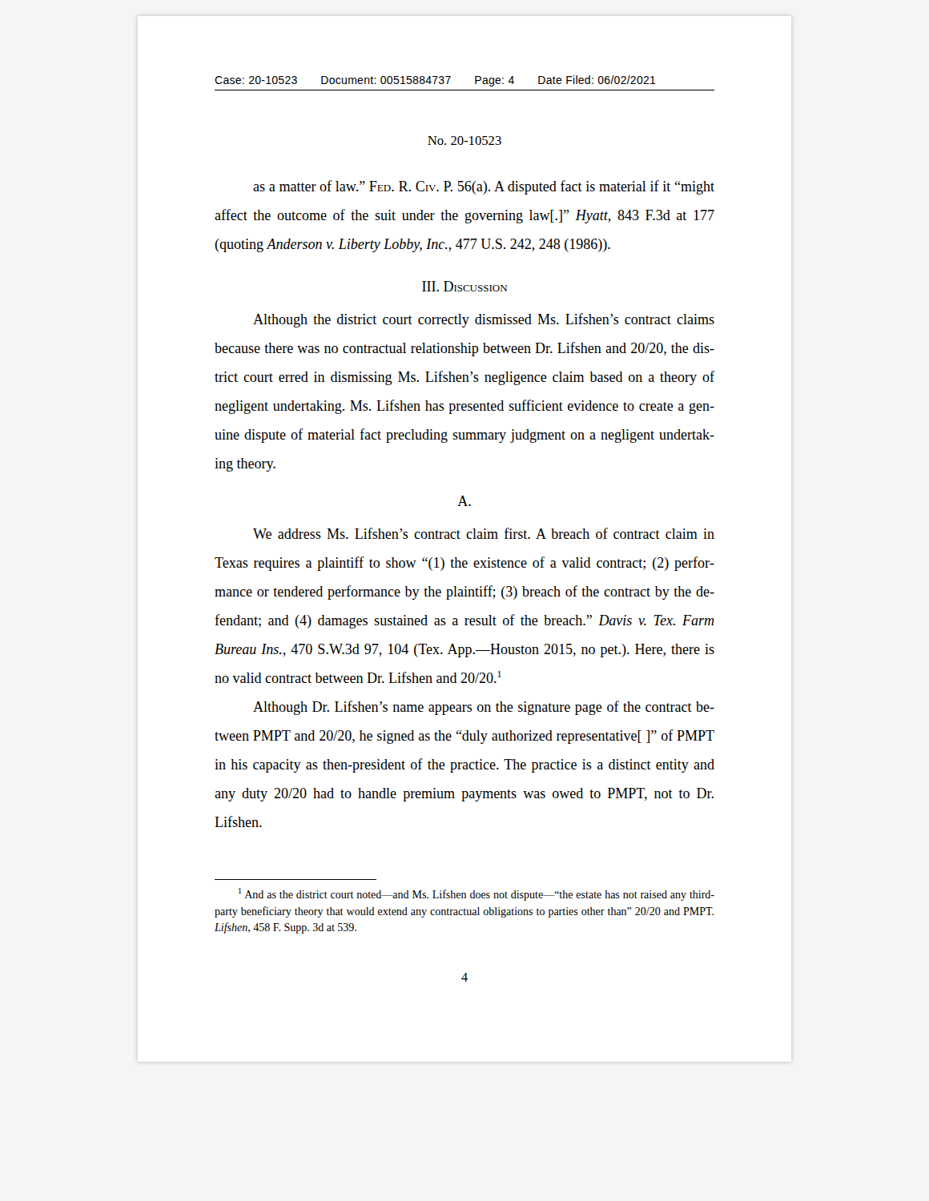Case: 20-10523 Document: 00515884737 Page: 4 Date Filed: 06/02/2021
No. 20-10523
as a matter of law.” Fed. R. Civ. P. 56(a). A disputed fact is material if it “might affect the outcome of the suit under the governing law[.]” Hyatt, 843 F.3d at 177 (quoting Anderson v. Liberty Lobby, Inc., 477 U.S. 242, 248 (1986)).
III. Discussion
Although the district court correctly dismissed Ms. Lifshen’s contract claims because there was no contractual relationship between Dr. Lifshen and 20/20, the district court erred in dismissing Ms. Lifshen’s negligence claim based on a theory of negligent undertaking. Ms. Lifshen has presented sufficient evidence to create a genuine dispute of material fact precluding summary judgment on a negligent undertaking theory.
A.
We address Ms. Lifshen’s contract claim first. A breach of contract claim in Texas requires a plaintiff to show “(1) the existence of a valid contract; (2) performance or tendered performance by the plaintiff; (3) breach of the contract by the defendant; and (4) damages sustained as a result of the breach.” Davis v. Tex. Farm Bureau Ins., 470 S.W.3d 97, 104 (Tex. App.—Houston 2015, no pet.). Here, there is no valid contract between Dr. Lifshen and 20/20.1
Although Dr. Lifshen’s name appears on the signature page of the contract between PMPT and 20/20, he signed as the “duly authorized representative[ ]” of PMPT in his capacity as then-president of the practice. The practice is a distinct entity and any duty 20/20 had to handle premium payments was owed to PMPT, not to Dr. Lifshen.
1 And as the district court noted—and Ms. Lifshen does not dispute—“the estate has not raised any third-party beneficiary theory that would extend any contractual obligations to parties other than” 20/20 and PMPT. Lifshen, 458 F. Supp. 3d at 539.
4